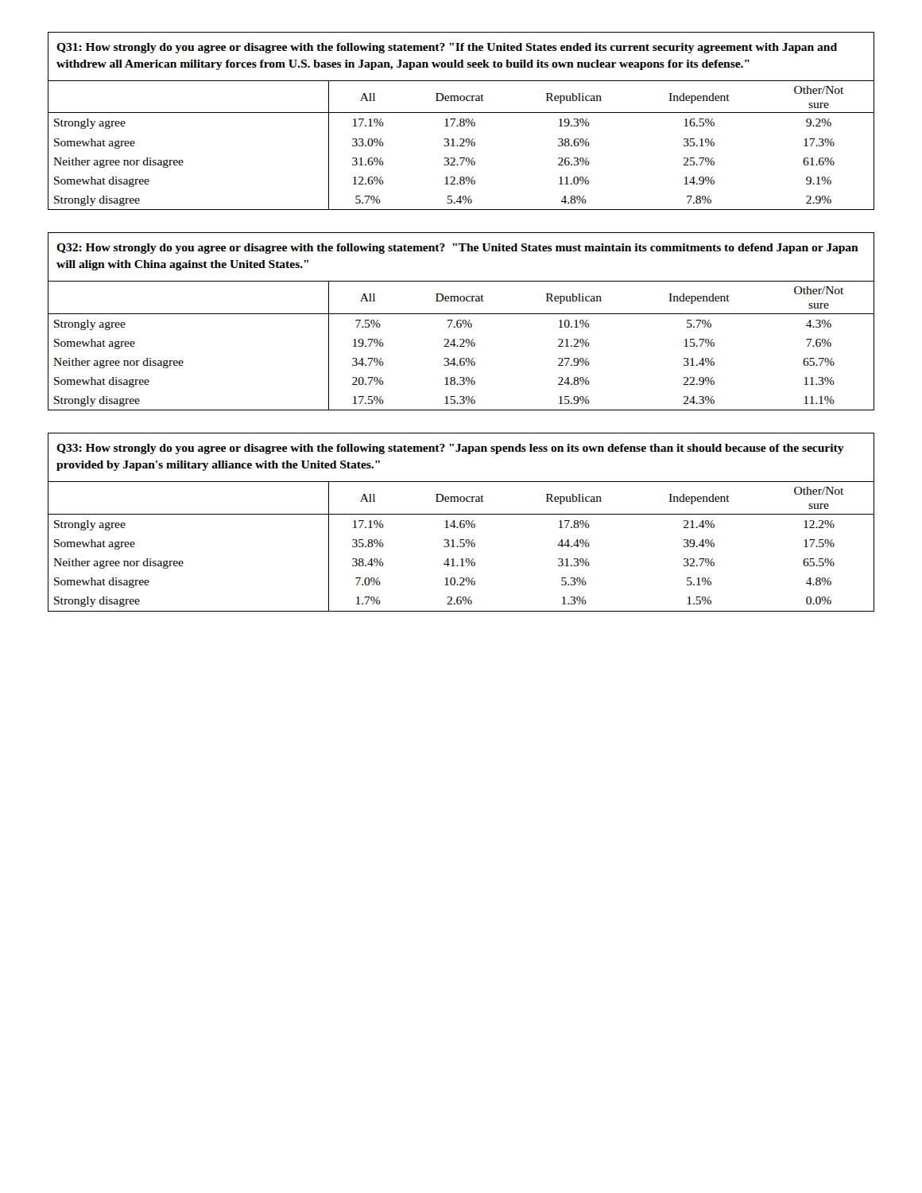Q31: How strongly do you agree or disagree with the following statement? "If the United States ended its current security agreement with Japan and withdrew all American military forces from U.S. bases in Japan, Japan would seek to build its own nuclear weapons for its defense."
| | All | Democrat | Republican | Independent | Other/Not sure |
| --- | --- | --- | --- | --- | --- |
| Strongly agree | 17.1% | 17.8% | 19.3% | 16.5% | 9.2% |
| Somewhat agree | 33.0% | 31.2% | 38.6% | 35.1% | 17.3% |
| Neither agree nor disagree | 31.6% | 32.7% | 26.3% | 25.7% | 61.6% |
| Somewhat disagree | 12.6% | 12.8% | 11.0% | 14.9% | 9.1% |
| Strongly disagree | 5.7% | 5.4% | 4.8% | 7.8% | 2.9% |
Q32: How strongly do you agree or disagree with the following statement? "The United States must maintain its commitments to defend Japan or Japan will align with China against the United States."
| | All | Democrat | Republican | Independent | Other/Not sure |
| --- | --- | --- | --- | --- | --- |
| Strongly agree | 7.5% | 7.6% | 10.1% | 5.7% | 4.3% |
| Somewhat agree | 19.7% | 24.2% | 21.2% | 15.7% | 7.6% |
| Neither agree nor disagree | 34.7% | 34.6% | 27.9% | 31.4% | 65.7% |
| Somewhat disagree | 20.7% | 18.3% | 24.8% | 22.9% | 11.3% |
| Strongly disagree | 17.5% | 15.3% | 15.9% | 24.3% | 11.1% |
Q33: How strongly do you agree or disagree with the following statement? "Japan spends less on its own defense than it should because of the security provided by Japan's military alliance with the United States."
| | All | Democrat | Republican | Independent | Other/Not sure |
| --- | --- | --- | --- | --- | --- |
| Strongly agree | 17.1% | 14.6% | 17.8% | 21.4% | 12.2% |
| Somewhat agree | 35.8% | 31.5% | 44.4% | 39.4% | 17.5% |
| Neither agree nor disagree | 38.4% | 41.1% | 31.3% | 32.7% | 65.5% |
| Somewhat disagree | 7.0% | 10.2% | 5.3% | 5.1% | 4.8% |
| Strongly disagree | 1.7% | 2.6% | 1.3% | 1.5% | 0.0% |